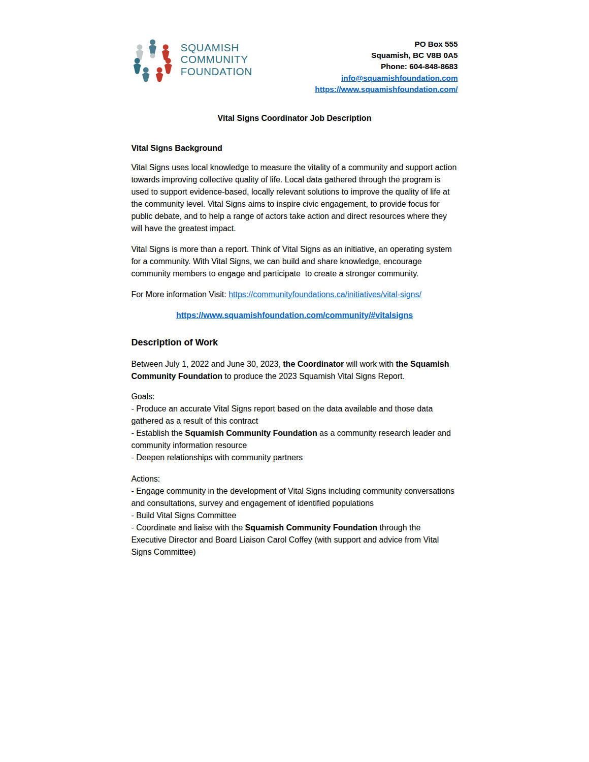SQUAMISH COMMUNITY FOUNDATION
PO Box 555
Squamish, BC V8B 0A5
Phone: 604-848-8683
info@squamishfoundation.com
https://www.squamishfoundation.com/
Vital Signs Coordinator Job Description
Vital Signs Background
Vital Signs uses local knowledge to measure the vitality of a community and support action towards improving collective quality of life. Local data gathered through the program is used to support evidence-based, locally relevant solutions to improve the quality of life at the community level. Vital Signs aims to inspire civic engagement, to provide focus for public debate, and to help a range of actors take action and direct resources where they will have the greatest impact.
Vital Signs is more than a report. Think of Vital Signs as an initiative, an operating system for a community. With Vital Signs, we can build and share knowledge, encourage community members to engage and participate to create a stronger community.
For More information Visit: https://communityfoundations.ca/initiatives/vital-signs/
https://www.squamishfoundation.com/community/#vitalsigns
Description of Work
Between July 1, 2022 and June 30, 2023, the Coordinator will work with the Squamish Community Foundation to produce the 2023 Squamish Vital Signs Report.
Goals:
- Produce an accurate Vital Signs report based on the data available and those data gathered as a result of this contract
- Establish the Squamish Community Foundation as a community research leader and community information resource
- Deepen relationships with community partners
Actions:
- Engage community in the development of Vital Signs including community conversations and consultations, survey and engagement of identified populations
- Build Vital Signs Committee
- Coordinate and liaise with the Squamish Community Foundation through the Executive Director and Board Liaison Carol Coffey (with support and advice from Vital Signs Committee)